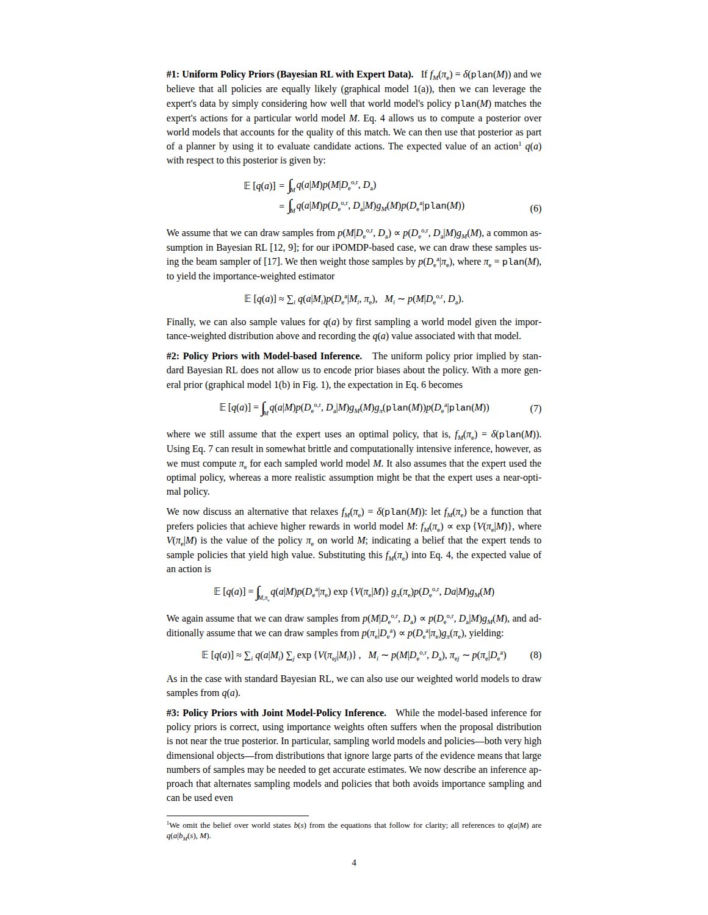#1: Uniform Policy Priors (Bayesian RL with Expert Data). If fM(πe) = δ(plan(M)) and we believe that all policies are equally likely (graphical model 1(a)), then we can leverage the expert's data by simply considering how well that world model's policy plan(M) matches the expert's actions for a particular world model M. Eq. 4 allows us to compute a posterior over world models that accounts for the quality of this match. We can then use that posterior as part of a planner by using it to evaluate candidate actions. The expected value of an action1 q(a) with respect to this posterior is given by:
| 𝔼 [ q ( a )] | = | ∫ M q ( a / M ) p ( M / D e o,r , D a ) |
| | = | ∫ M q ( a / M ) p ( D e o,r , D a / M ) g M ( M ) p ( D e a / plan ( M )) |
(6)
We assume that we can draw samples from p(M|Deo,r, Da) ∝ p(Deo,r, Da|M)gM(M), a common assumption in Bayesian RL [12, 9]; for our iPOMDP-based case, we can draw these samples using the beam sampler of [17]. We then weight those samples by p(Dea|πe), where πe = plan(M), to yield the importance-weighted estimator
𝔼 [q(a)] ≈ ∑i q(a|Mi)p(Dea|Mi, πe), Mi ∼ p(M|Deo,r, Da).
Finally, we can also sample values for q(a) by first sampling a world model given the importance-weighted distribution above and recording the q(a) value associated with that model.
#2: Policy Priors with Model-based Inference. The uniform policy prior implied by standard Bayesian RL does not allow us to encode prior biases about the policy. With a more general prior (graphical model 1(b) in Fig. 1), the expectation in Eq. 6 becomes
𝔼 [q(a)] = ∫Mq(a|M)p(Deo,r, Da|M)gM(M)gπ(plan(M))p(Dea|plan(M)) (7)
where we still assume that the expert uses an optimal policy, that is, fM(πe) = δ(plan(M)). Using Eq. 7 can result in somewhat brittle and computationally intensive inference, however, as we must compute πe for each sampled world model M. It also assumes that the expert used the optimal policy, whereas a more realistic assumption might be that the expert uses a near-optimal policy.
We now discuss an alternative that relaxes fM(πe) = δ(plan(M)): let fM(πe) be a function that prefers policies that achieve higher rewards in world model M: fM(πe) ∝ exp {V(πe|M)}, where V(πe|M) is the value of the policy πe on world M; indicating a belief that the expert tends to sample policies that yield high value. Substituting this fM(πe) into Eq. 4, the expected value of an action is
𝔼 [q(a)] = ∫M,πe q(a|M)p(Dea|πe) exp {V(πe|M)} gπ(πe)p(Deo,r, Da|M)gM(M)
We again assume that we can draw samples from p(M|Deo,r, Da) ∝ p(Deo,r, Da|M)gM(M), and additionally assume that we can draw samples from p(πe|Dea) ∝ p(Dea|πe)gπ(πe), yielding:
𝔼 [q(a)] ≈ ∑i q(a|Mi) ∑j exp {V(πej|Mi)} , Mi ∼ p(M|Deo,r, Da), πej ∼ p(πe|Dea) (8)
As in the case with standard Bayesian RL, we can also use our weighted world models to draw samples from q(a).
#3: Policy Priors with Joint Model-Policy Inference. While the model-based inference for policy priors is correct, using importance weights often suffers when the proposal distribution is not near the true posterior. In particular, sampling world models and policies—both very high dimensional objects—from distributions that ignore large parts of the evidence means that large numbers of samples may be needed to get accurate estimates. We now describe an inference approach that alternates sampling models and policies that both avoids importance sampling and can be used even
1We omit the belief over world states b(s) from the equations that follow for clarity; all references to q(a|M) are q(a|bM(s), M).
4